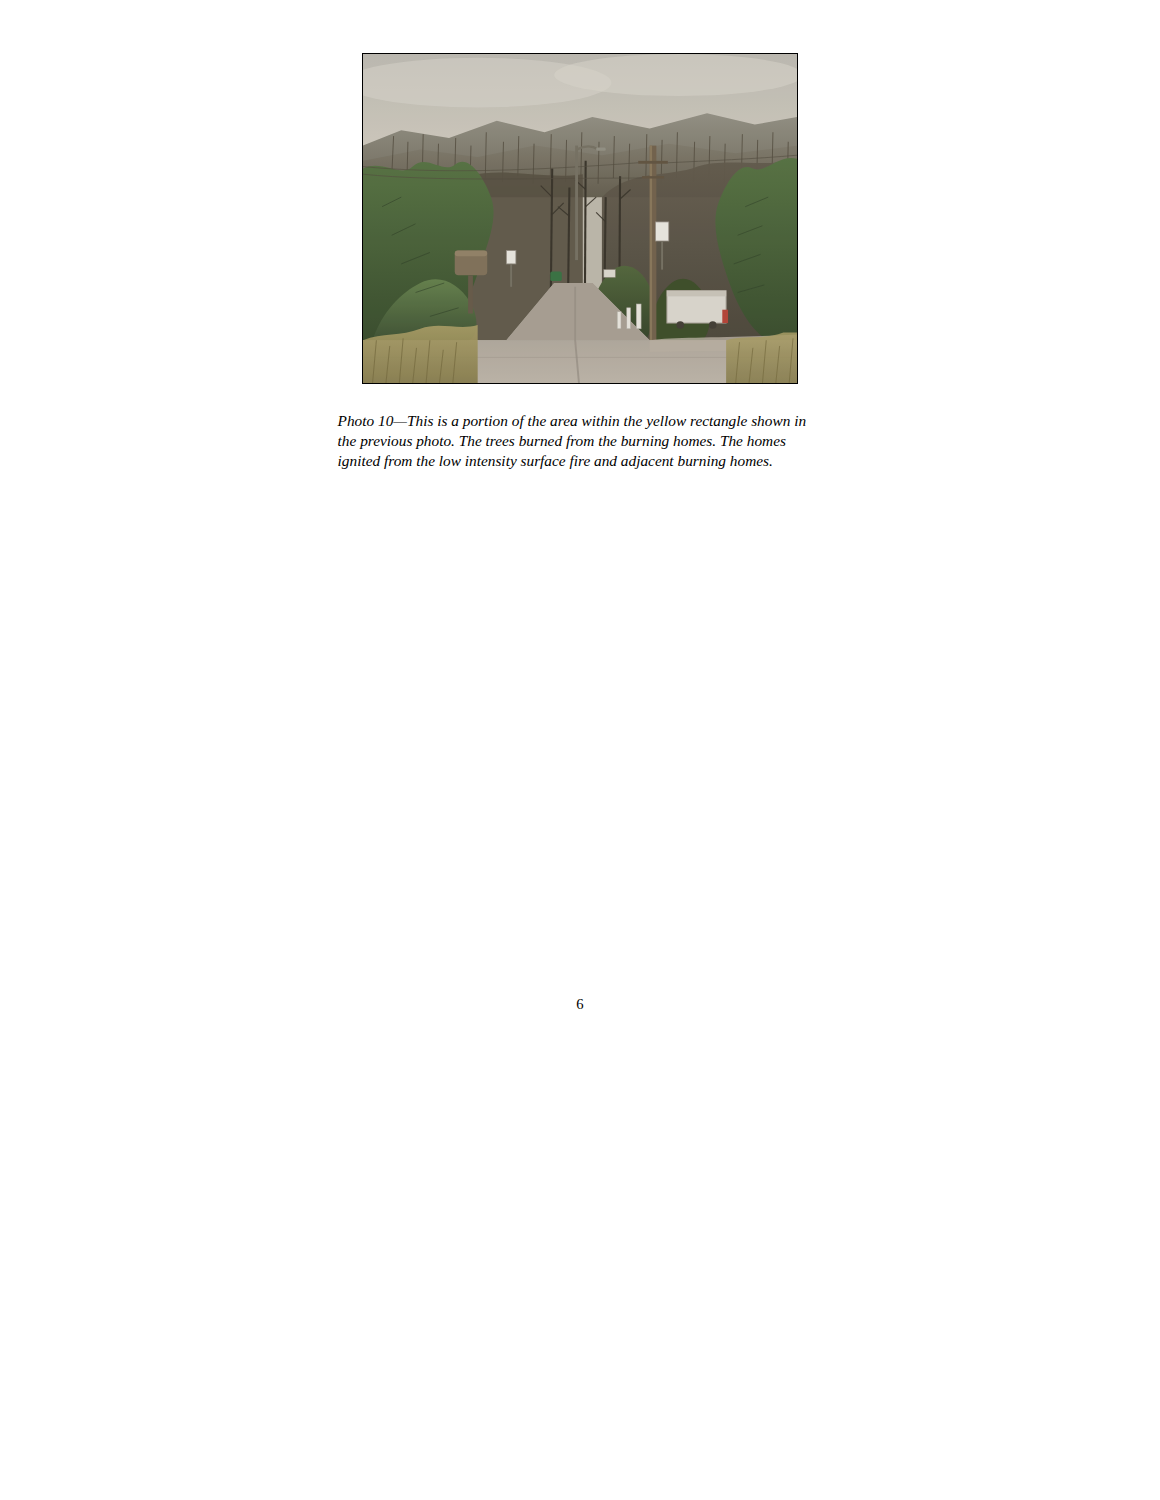Photo 10—This is a portion of the area within the yellow rectangle shown in the previous photo. The trees burned from the burning homes. The homes ignited from the low intensity surface fire and adjacent burning homes.
6